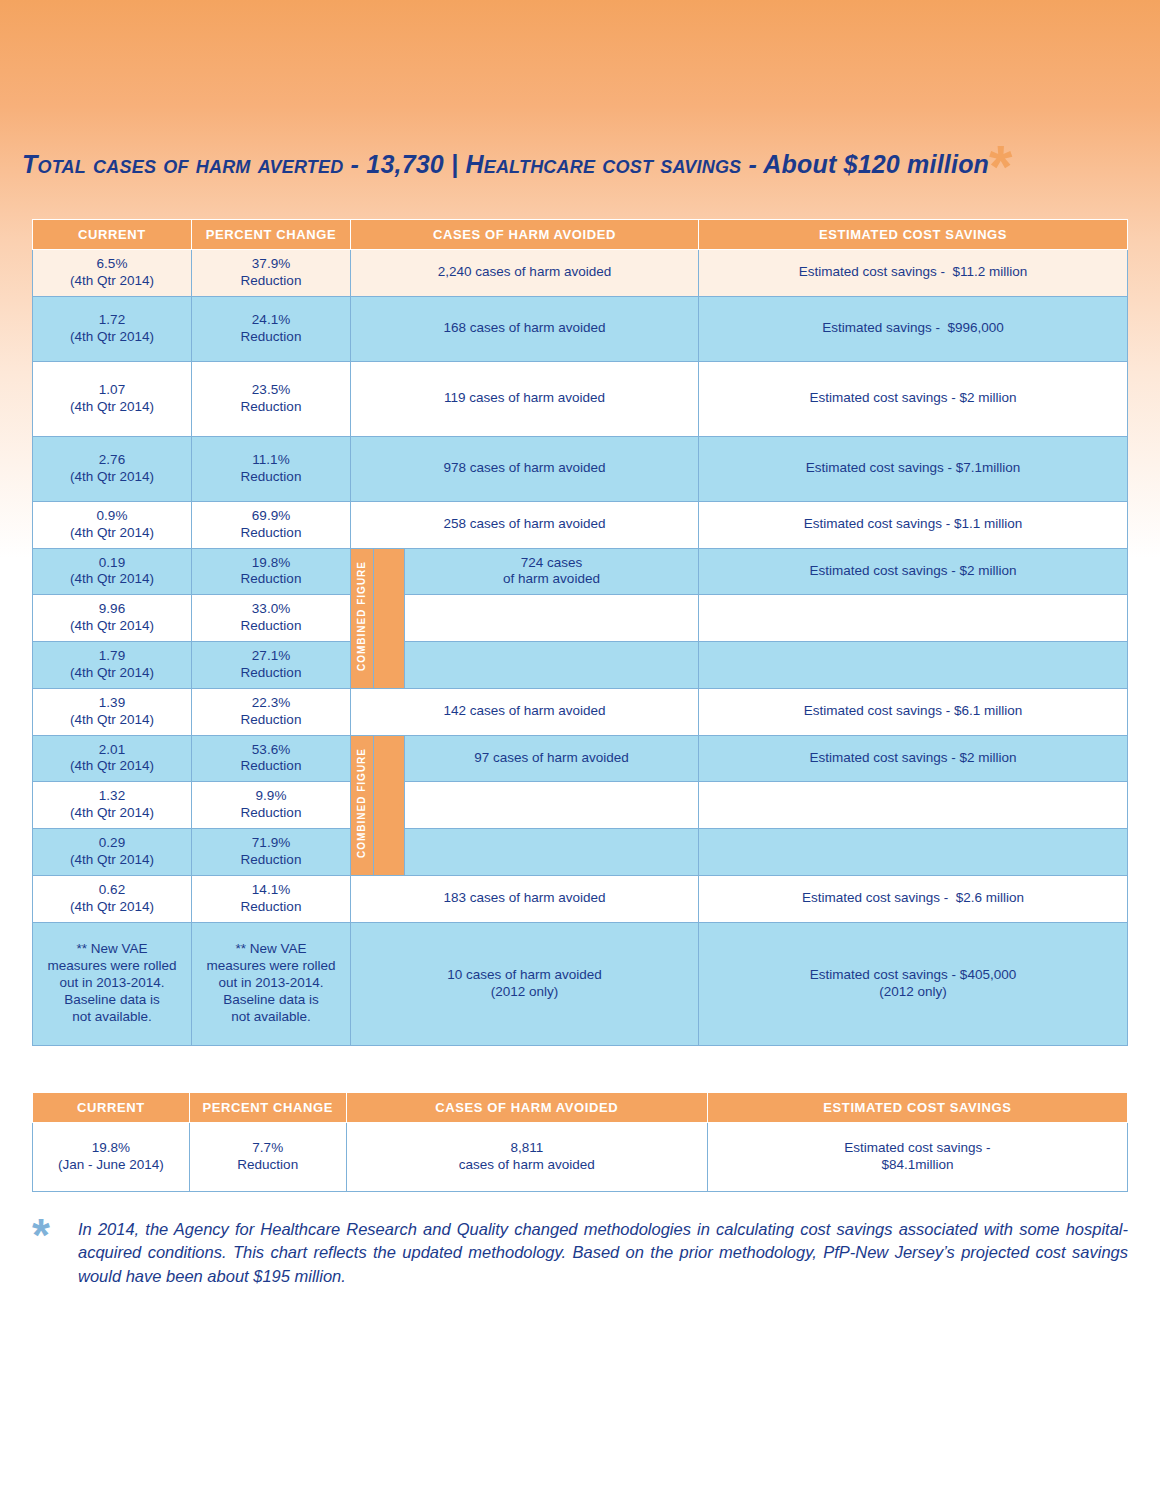Total cases of harm averted - 13,730 | Healthcare cost savings - About $120 million*
| CURRENT | PERCENT CHANGE | CASES OF HARM AVOIDED | ESTIMATED COST SAVINGS |
| --- | --- | --- | --- |
| 6.5% (4th Qtr 2014) | 37.9% Reduction | 2,240 cases of harm avoided | Estimated cost savings - $11.2 million |
| 1.72 (4th Qtr 2014) | 24.1% Reduction | 168 cases of harm avoided | Estimated savings - $996,000 |
| 1.07 (4th Qtr 2014) | 23.5% Reduction | 119 cases of harm avoided | Estimated cost savings - $2 million |
| 2.76 (4th Qtr 2014) | 11.1% Reduction | 978 cases of harm avoided | Estimated cost savings - $7.1million |
| 0.9% (4th Qtr 2014) | 69.9% Reduction | 258 cases of harm avoided | Estimated cost savings - $1.1 million |
| 0.19 (4th Qtr 2014) | 19.8% Reduction | COMBINED FIGURE | | 724 cases of harm avoided | Estimated cost savings - $2 million |
| 9.96 (4th Qtr 2014) | 33.0% Reduction | | |
| 1.79 (4th Qtr 2014) | 27.1% Reduction | | |
| 1.39 (4th Qtr 2014) | 22.3% Reduction | 142 cases of harm avoided | Estimated cost savings - $6.1 million |
| 2.01 (4th Qtr 2014) | 53.6% Reduction | COMBINED FIGURE | | 97 cases of harm avoided | Estimated cost savings - $2 million |
| 1.32 (4th Qtr 2014) | 9.9% Reduction | | |
| 0.29 (4th Qtr 2014) | 71.9% Reduction | | |
| 0.62 (4th Qtr 2014) | 14.1% Reduction | 183 cases of harm avoided | Estimated cost savings - $2.6 million |
| ** New VAE measures were rolled out in 2013-2014. Baseline data is not available. | ** New VAE measures were rolled out in 2013-2014. Baseline data is not available. | 10 cases of harm avoided (2012 only) | Estimated cost savings - $405,000 (2012 only) |
| CURRENT | PERCENT CHANGE | CASES OF HARM AVOIDED | ESTIMATED COST SAVINGS |
| --- | --- | --- | --- |
| 19.8% (Jan - June 2014) | 7.7% Reduction | 8,811 cases of harm avoided | Estimated cost savings - $84.1million |
* In 2014, the Agency for Healthcare Research and Quality changed methodologies in calculating cost savings associated with some hospital-acquired conditions. This chart reflects the updated methodology. Based on the prior methodology, PfP-New Jersey’s projected cost savings would have been about $195 million.